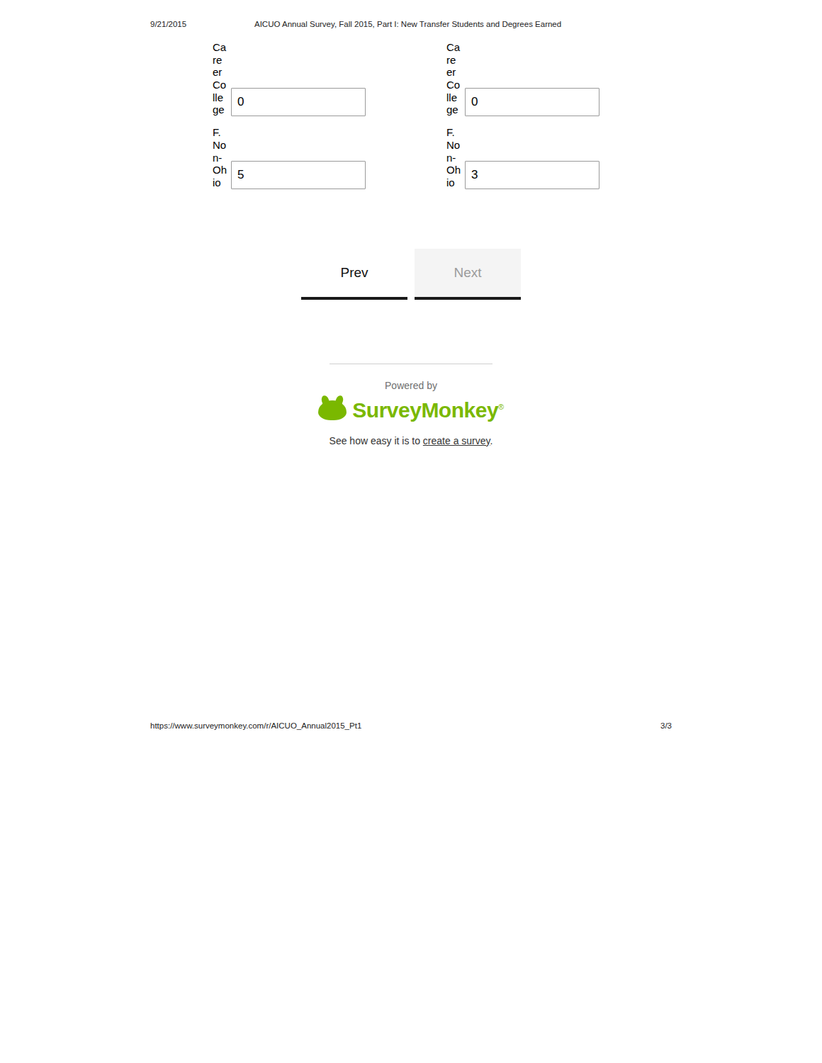9/21/2015
AICUO Annual Survey, Fall 2015, Part I: New Transfer Students and Degrees Earned
Ca
re
er
Co
lle
ge
F.
No
n-
Oh
io
Ca
re
er
Co
lle
ge
F.
No
n-
Oh
io
Prev Next
Powered by
SurveyMonkey®
See how easy it is to create a survey.
https://www.surveymonkey.com/r/AICUO_Annual2015_Pt1 3/3